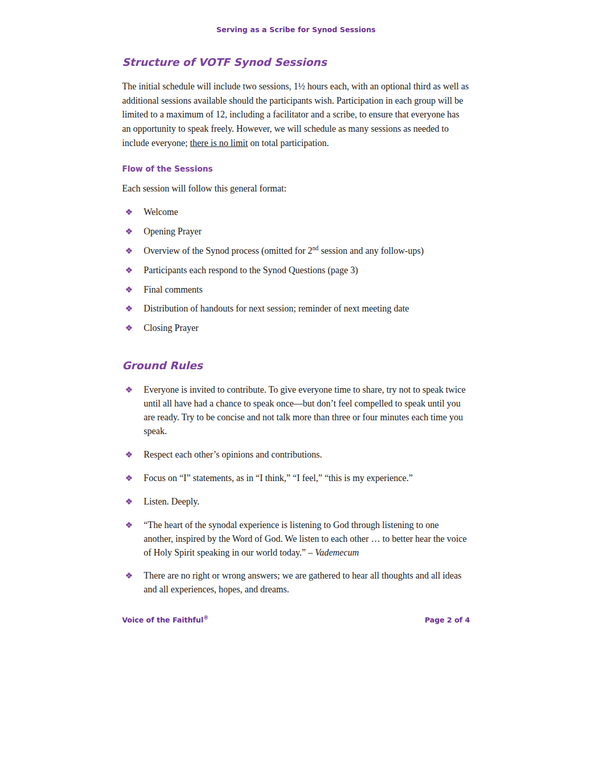Serving as a Scribe for Synod Sessions
Structure of VOTF Synod Sessions
The initial schedule will include two sessions, 1½ hours each, with an optional third as well as additional sessions available should the participants wish. Participation in each group will be limited to a maximum of 12, including a facilitator and a scribe, to ensure that everyone has an opportunity to speak freely. However, we will schedule as many sessions as needed to include everyone; there is no limit on total participation.
Flow of the Sessions
Each session will follow this general format:
Welcome
Opening Prayer
Overview of the Synod process (omitted for 2nd session and any follow-ups)
Participants each respond to the Synod Questions (page 3)
Final comments
Distribution of handouts for next session; reminder of next meeting date
Closing Prayer
Ground Rules
Everyone is invited to contribute. To give everyone time to share, try not to speak twice until all have had a chance to speak once—but don’t feel compelled to speak until you are ready. Try to be concise and not talk more than three or four minutes each time you speak.
Respect each other’s opinions and contributions.
Focus on “I” statements, as in “I think,” “I feel,” “this is my experience.”
Listen. Deeply.
“The heart of the synodal experience is listening to God through listening to one another, inspired by the Word of God. We listen to each other … to better hear the voice of Holy Spirit speaking in our world today.” – Vademecum
There are no right or wrong answers; we are gathered to hear all thoughts and all ideas and all experiences, hopes, and dreams.
Voice of the Faithful® Page 2 of 4